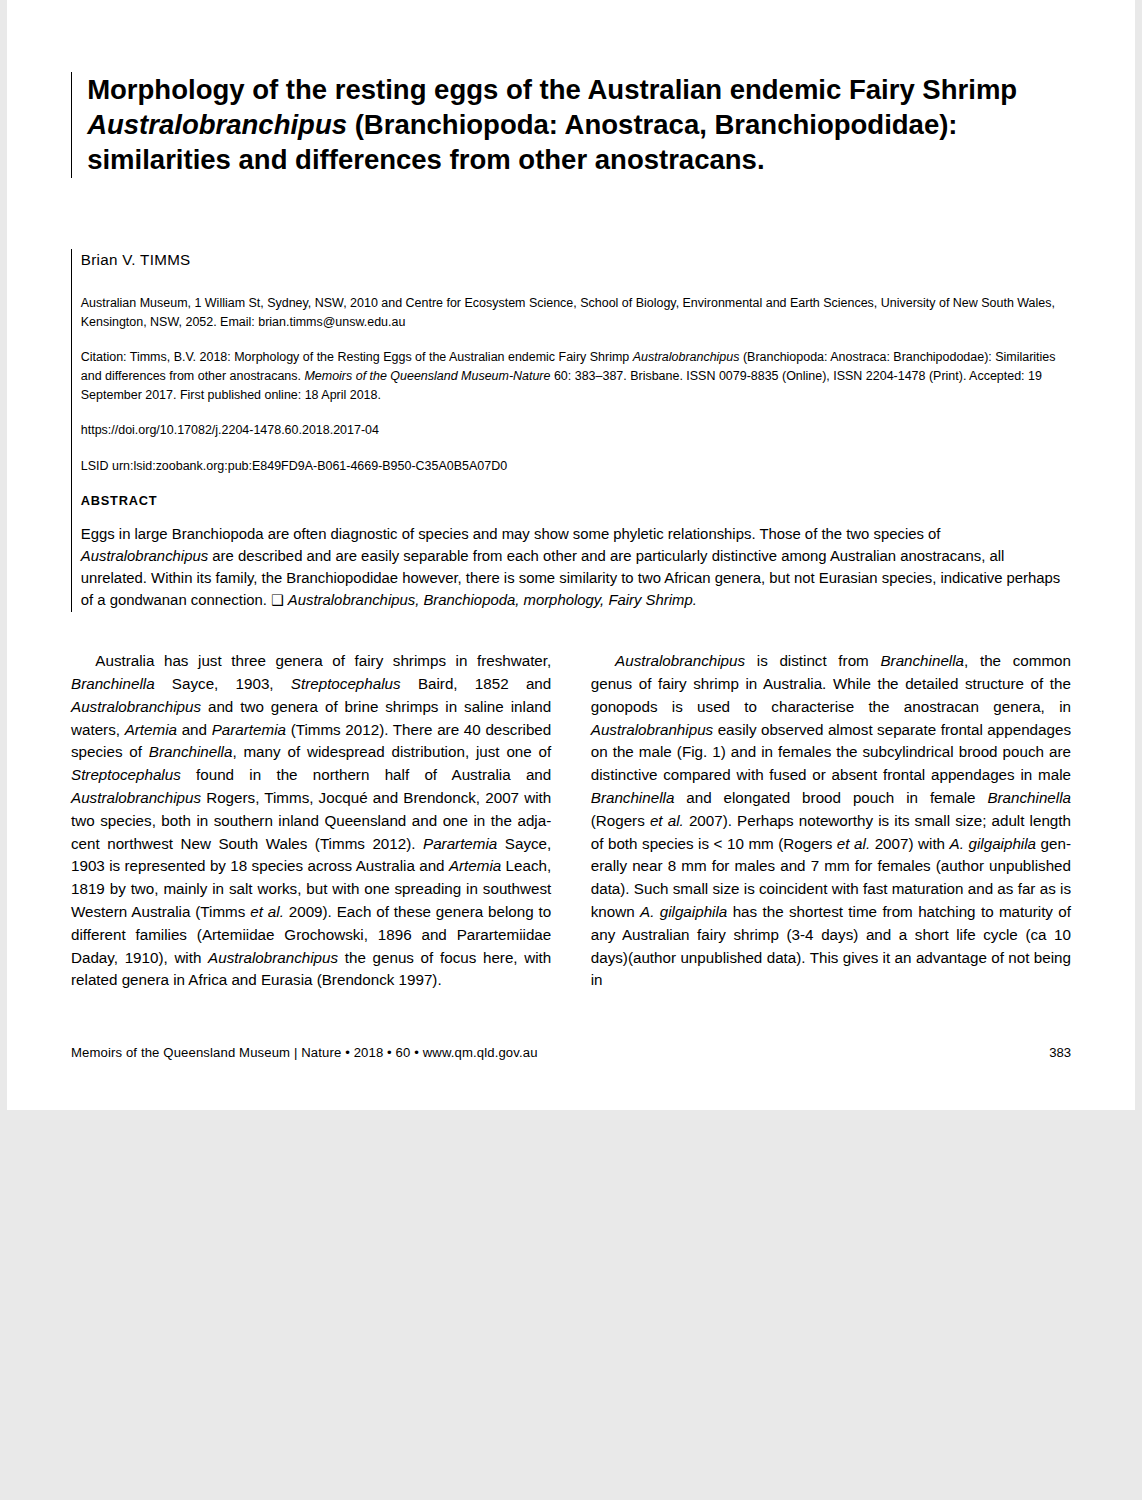Morphology of the resting eggs of the Australian endemic Fairy Shrimp Australobranchipus (Branchiopoda: Anostraca, Branchiopodidae): similarities and differences from other anostracans.
Brian V. TIMMS
Australian Museum, 1 William St, Sydney, NSW, 2010 and Centre for Ecosystem Science, School of Biology, Environmental and Earth Sciences, University of New South Wales, Kensington, NSW, 2052. Email: brian.timms@unsw.edu.au
Citation: Timms, B.V. 2018: Morphology of the Resting Eggs of the Australian endemic Fairy Shrimp Australobranchipus (Branchiopoda: Anostraca: Branchipododae): Similarities and differences from other anostracans. Memoirs of the Queensland Museum-Nature 60: 383–387. Brisbane. ISSN 0079-8835 (Online), ISSN 2204-1478 (Print). Accepted: 19 September 2017. First published online: 18 April 2018.
https://doi.org/10.17082/j.2204-1478.60.2018.2017-04
LSID urn:lsid:zoobank.org:pub:E849FD9A-B061-4669-B950-C35A0B5A07D0
Abstract
Eggs in large Branchiopoda are often diagnostic of species and may show some phyletic relationships. Those of the two species of Australobranchipus are described and are easily separable from each other and are particularly distinctive among Australian anostracans, all unrelated. Within its family, the Branchiopodidae however, there is some similarity to two African genera, but not Eurasian species, indicative perhaps of a gondwanan connection. ❑ Australobranchipus, Branchiopoda, morphology, Fairy Shrimp.
Australia has just three genera of fairy shrimps in freshwater, Branchinella Sayce, 1903, Streptocephalus Baird, 1852 and Australobranchipus and two genera of brine shrimps in saline inland waters, Artemia and Parartemia (Timms 2012). There are 40 described species of Branchinella, many of widespread distribution, just one of Streptocephalus found in the northern half of Australia and Australobranchipus Rogers, Timms, Jocqué and Brendonck, 2007 with two species, both in southern inland Queensland and one in the adjacent northwest New South Wales (Timms 2012). Parartemia Sayce, 1903 is represented by 18 species across Australia and Artemia Leach, 1819 by two, mainly in salt works, but with one spreading in southwest Western Australia (Timms et al. 2009). Each of these genera belong to different families (Artemiidae Grochowski, 1896 and Parartemiidae Daday, 1910), with Australobranchipus the genus of focus here, with related genera in Africa and Eurasia (Brendonck 1997).
Australobranchipus is distinct from Branchinella, the common genus of fairy shrimp in Australia. While the detailed structure of the gonopods is used to characterise the anostracan genera, in Australobranhipus easily observed almost separate frontal appendages on the male (Fig. 1) and in females the subcylindrical brood pouch are distinctive compared with fused or absent frontal appendages in male Branchinella and elongated brood pouch in female Branchinella (Rogers et al. 2007). Perhaps noteworthy is its small size; adult length of both species is < 10 mm (Rogers et al. 2007) with A. gilgaiphila generally near 8 mm for males and 7 mm for females (author unpublished data). Such small size is coincident with fast maturation and as far as is known A. gilgaiphila has the shortest time from hatching to maturity of any Australian fairy shrimp (3-4 days) and a short life cycle (ca 10 days)(author unpublished data). This gives it an advantage of not being in
Memoirs of the Queensland Museum | Nature • 2018 • 60 • www.qm.qld.gov.au 383